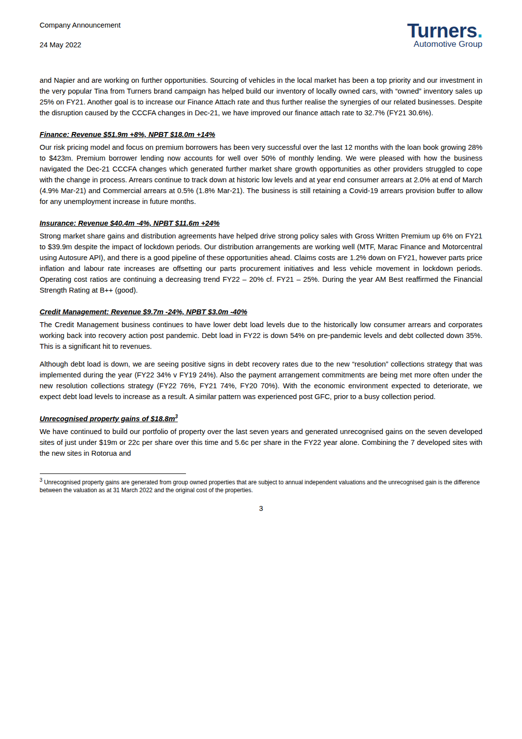Company Announcement
24 May 2022
Turners.
Automotive Group
and Napier and are working on further opportunities. Sourcing of vehicles in the local market has been a top priority and our investment in the very popular Tina from Turners brand campaign has helped build our inventory of locally owned cars, with “owned” inventory sales up 25% on FY21. Another goal is to increase our Finance Attach rate and thus further realise the synergies of our related businesses. Despite the disruption caused by the CCCFA changes in Dec-21, we have improved our finance attach rate to 32.7% (FY21 30.6%).
Finance: Revenue $51.9m +8%, NPBT $18.0m +14%
Our risk pricing model and focus on premium borrowers has been very successful over the last 12 months with the loan book growing 28% to $423m. Premium borrower lending now accounts for well over 50% of monthly lending. We were pleased with how the business navigated the Dec-21 CCCFA changes which generated further market share growth opportunities as other providers struggled to cope with the change in process. Arrears continue to track down at historic low levels and at year end consumer arrears at 2.0% at end of March (4.9% Mar-21) and Commercial arrears at 0.5% (1.8% Mar-21). The business is still retaining a Covid-19 arrears provision buffer to allow for any unemployment increase in future months.
Insurance: Revenue $40.4m -4%, NPBT $11.6m +24%
Strong market share gains and distribution agreements have helped drive strong policy sales with Gross Written Premium up 6% on FY21 to $39.9m despite the impact of lockdown periods. Our distribution arrangements are working well (MTF, Marac Finance and Motorcentral using Autosure API), and there is a good pipeline of these opportunities ahead. Claims costs are 1.2% down on FY21, however parts price inflation and labour rate increases are offsetting our parts procurement initiatives and less vehicle movement in lockdown periods. Operating cost ratios are continuing a decreasing trend FY22 – 20% cf. FY21 – 25%. During the year AM Best reaffirmed the Financial Strength Rating at B++ (good).
Credit Management: Revenue $9.7m -24%, NPBT $3.0m -40%
The Credit Management business continues to have lower debt load levels due to the historically low consumer arrears and corporates working back into recovery action post pandemic. Debt load in FY22 is down 54% on pre-pandemic levels and debt collected down 35%. This is a significant hit to revenues.
Although debt load is down, we are seeing positive signs in debt recovery rates due to the new “resolution” collections strategy that was implemented during the year (FY22 34% v FY19 24%). Also the payment arrangement commitments are being met more often under the new resolution collections strategy (FY22 76%, FY21 74%, FY20 70%). With the economic environment expected to deteriorate, we expect debt load levels to increase as a result. A similar pattern was experienced post GFC, prior to a busy collection period.
Unrecognised property gains of $18.8m3
We have continued to build our portfolio of property over the last seven years and generated unrecognised gains on the seven developed sites of just under $19m or 22c per share over this time and 5.6c per share in the FY22 year alone. Combining the 7 developed sites with the new sites in Rotorua and
3 Unrecognised property gains are generated from group owned properties that are subject to annual independent valuations and the unrecognised gain is the difference between the valuation as at 31 March 2022 and the original cost of the properties.
3